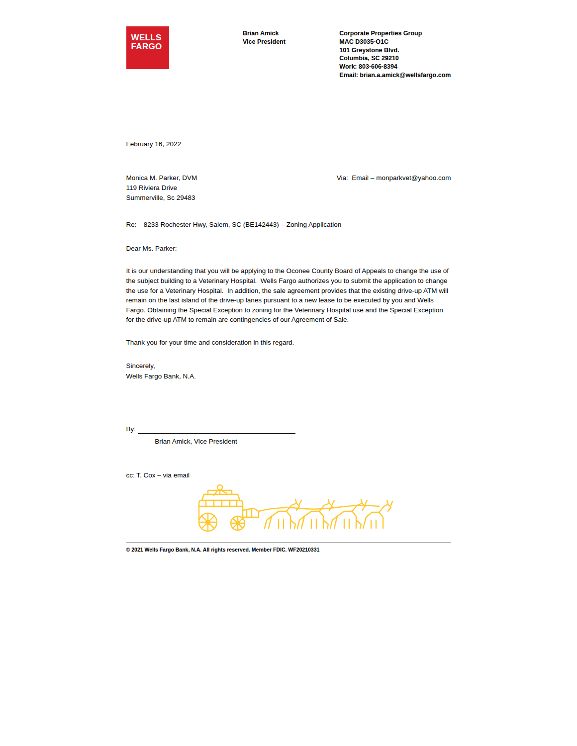WELLS FARGO
Brian Amick
Vice President
Corporate Properties Group
MAC D3035-O1C
101 Greystone Blvd.
Columbia, SC 29210
Work: 803-606-8394
Email: brian.a.amick@wellsfargo.com
February 16, 2022
Monica M. Parker, DVM
119 Riviera Drive
Summerville, Sc 29483
Via: Email – monparkvet@yahoo.com
Re: 8233 Rochester Hwy, Salem, SC (BE142443) – Zoning Application
Dear Ms. Parker:
It is our understanding that you will be applying to the Oconee County Board of Appeals to change the use of the subject building to a Veterinary Hospital. Wells Fargo authorizes you to submit the application to change the use for a Veterinary Hospital. In addition, the sale agreement provides that the existing drive-up ATM will remain on the last island of the drive-up lanes pursuant to a new lease to be executed by you and Wells Fargo. Obtaining the Special Exception to zoning for the Veterinary Hospital use and the Special Exception for the drive-up ATM to remain are contingencies of our Agreement of Sale.
Thank you for your time and consideration in this regard.
Sincerely,
Wells Fargo Bank, N.A.
By:
Brian Amick, Vice President
cc: T. Cox – via email
© 2021 Wells Fargo Bank, N.A. All rights reserved. Member FDIC. WF20210331